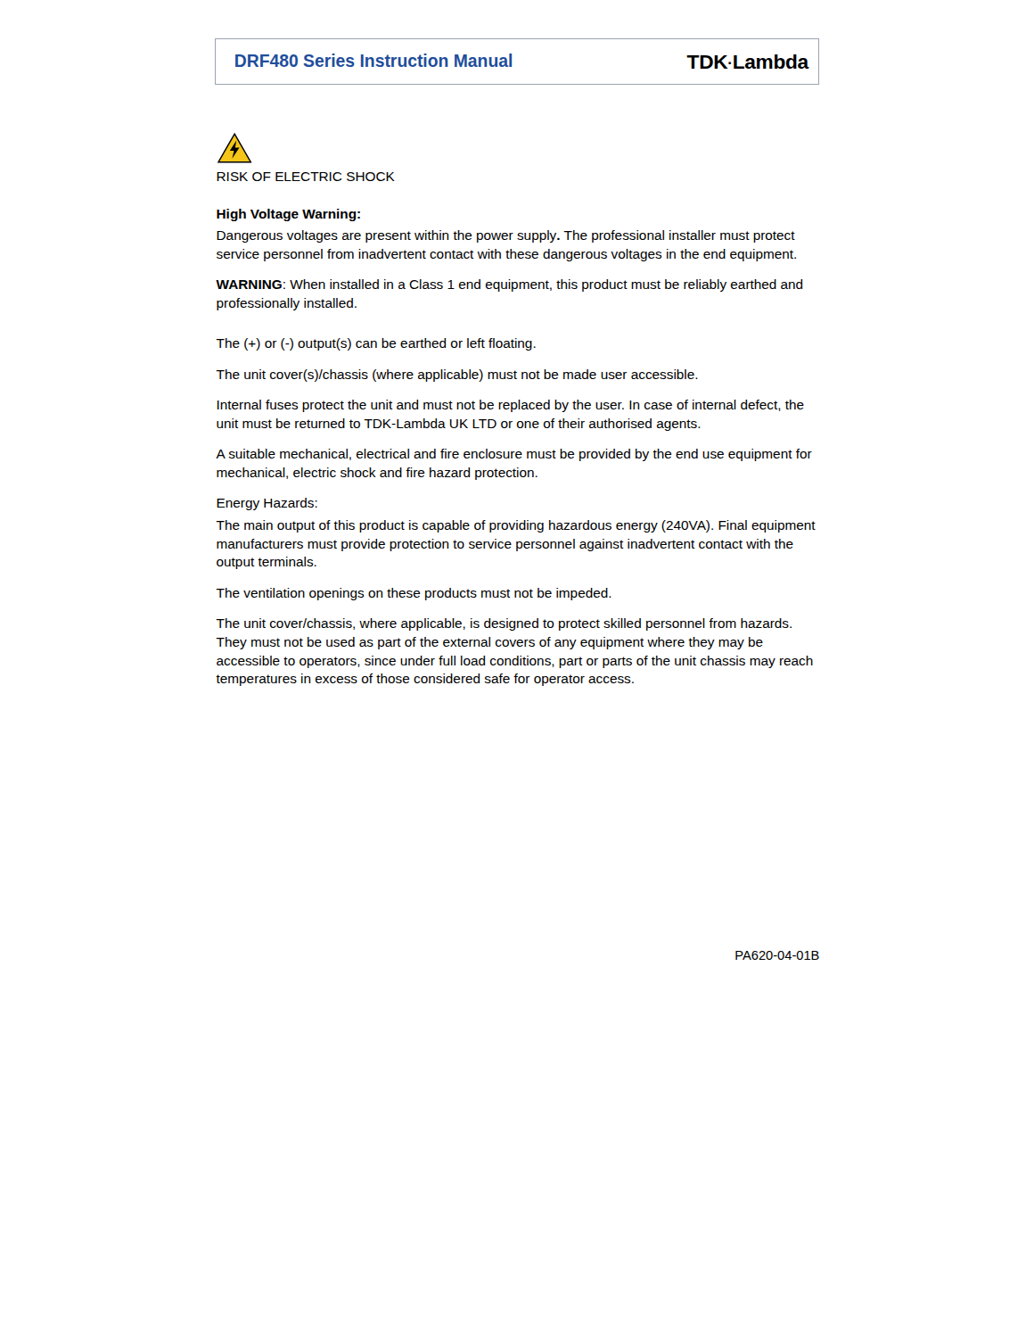DRF480 Series Instruction Manual
TDK·Lambda
RISK OF ELECTRIC SHOCK
High Voltage Warning:
Dangerous voltages are present within the power supply. The professional installer must protect service personnel from inadvertent contact with these dangerous voltages in the end equipment.
WARNING: When installed in a Class 1 end equipment, this product must be reliably earthed and professionally installed.
The (+) or (-) output(s) can be earthed or left floating.
The unit cover(s)/chassis (where applicable) must not be made user accessible.
Internal fuses protect the unit and must not be replaced by the user. In case of internal defect, the unit must be returned to TDK-Lambda UK LTD or one of their authorised agents.
A suitable mechanical, electrical and fire enclosure must be provided by the end use equipment for mechanical, electric shock and fire hazard protection.
Energy Hazards:
The main output of this product is capable of providing hazardous energy (240VA). Final equipment manufacturers must provide protection to service personnel against inadvertent contact with the output terminals.
The ventilation openings on these products must not be impeded.
The unit cover/chassis, where applicable, is designed to protect skilled personnel from hazards. They must not be used as part of the external covers of any equipment where they may be accessible to operators, since under full load conditions, part or parts of the unit chassis may reach temperatures in excess of those considered safe for operator access.
PA620-04-01B